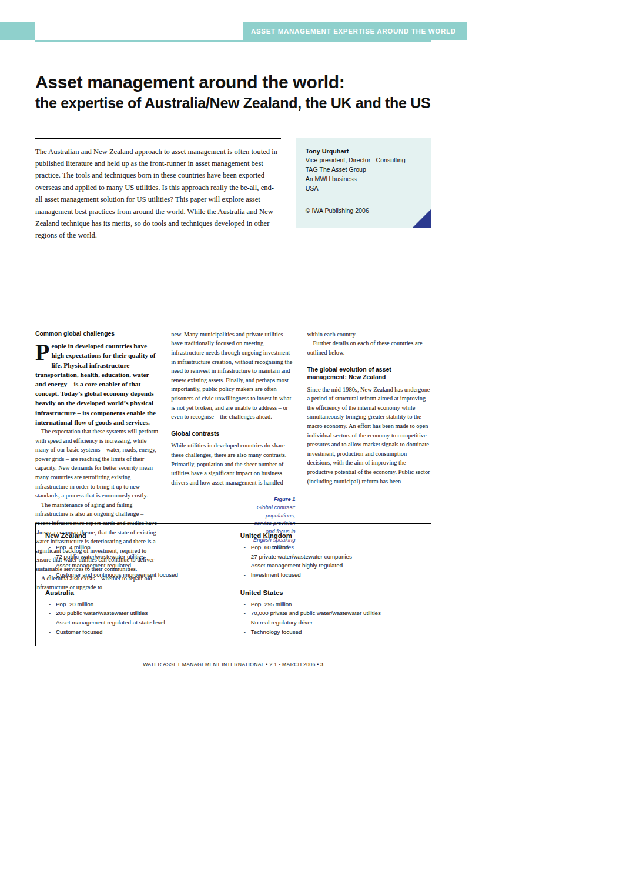ASSET MANAGEMENT EXPERTISE AROUND THE WORLD
Asset management around the world: the expertise of Australia/New Zealand, the UK and the US
The Australian and New Zealand approach to asset management is often touted in published literature and held up as the front-runner in asset management best practice. The tools and techniques born in these countries have been exported overseas and applied to many US utilities. Is this approach really the be-all, end-all asset management solution for US utilities? This paper will explore asset management best practices from around the world. While the Australia and New Zealand technique has its merits, so do tools and techniques developed in other regions of the world.
Tony Urquhart
Vice-president, Director - Consulting
TAG The Asset Group
An MWH business
USA
© IWA Publishing 2006
Common global challenges
People in developed countries have high expectations for their quality of life. Physical infrastructure – transportation, health, education, water and energy – is a core enabler of that concept. Today’s global economy depends heavily on the developed world’s physical infrastructure – its components enable the international flow of goods and services.
The expectation that these systems will perform with speed and efficiency is increasing, while many of our basic systems – water, roads, energy, power grids – are reaching the limits of their capacity. New demands for better security mean many countries are retrofitting existing infrastructure in order to bring it up to new standards, a process that is enormously costly.
The maintenance of aging and failing infrastructure is also an ongoing challenge – recent infrastructure report cards and studies have shown a common theme, that the state of existing water infrastructure is deteriorating and there is a significant backlog of investment, required to ensure that water utilities can continue to deliver sustainable services to their communities.
A dilemma also exists – whether to repair old infrastructure or upgrade to
new. Many municipalities and private utilities have traditionally focused on meeting infrastructure needs through ongoing investment in infrastructure creation, without recognising the need to reinvest in infrastructure to maintain and renew existing assets. Finally, and perhaps most importantly, public policy makers are often prisoners of civic unwillingness to invest in what is not yet broken, and are unable to address – or even to recognise – the challenges ahead.
Global contrasts
While utilities in developed countries do share these challenges, there are also many contrasts. Primarily, population and the sheer number of utilities have a significant impact on business drivers and how asset management is handled
Figure 1
Global contrast:
populations,
service provision
and focus in
English-speaking
countries.
within each country.
Further details on each of these countries are outlined below.
The global evolution of asset management: New Zealand
Since the mid-1980s, New Zealand has undergone a period of structural reform aimed at improving the efficiency of the internal economy while simultaneously bringing greater stability to the macro economy. An effort has been made to open individual sectors of the economy to competitive pressures and to allow market signals to dominate investment, production and consumption decisions, with the aim of improving the productive potential of the economy. Public sector (including municipal) reform has been
New Zealand
Pop. 4 million
72 public water/wastewater utilities
Asset management regulated
Customer and continuous improvement focused
Australia
Pop. 20 million
200 public water/wastewater utilities
Asset management regulated at state level
Customer focused
United Kingdom
Pop. 60 million
27 private water/wastewater companies
Asset management highly regulated
Investment focused
United States
Pop. 295 million
70,000 private and public water/wastewater utilities
No real regulatory driver
Technology focused
WATER ASSET MANAGEMENT INTERNATIONAL • 2.1 - MARCH 2006 • 3